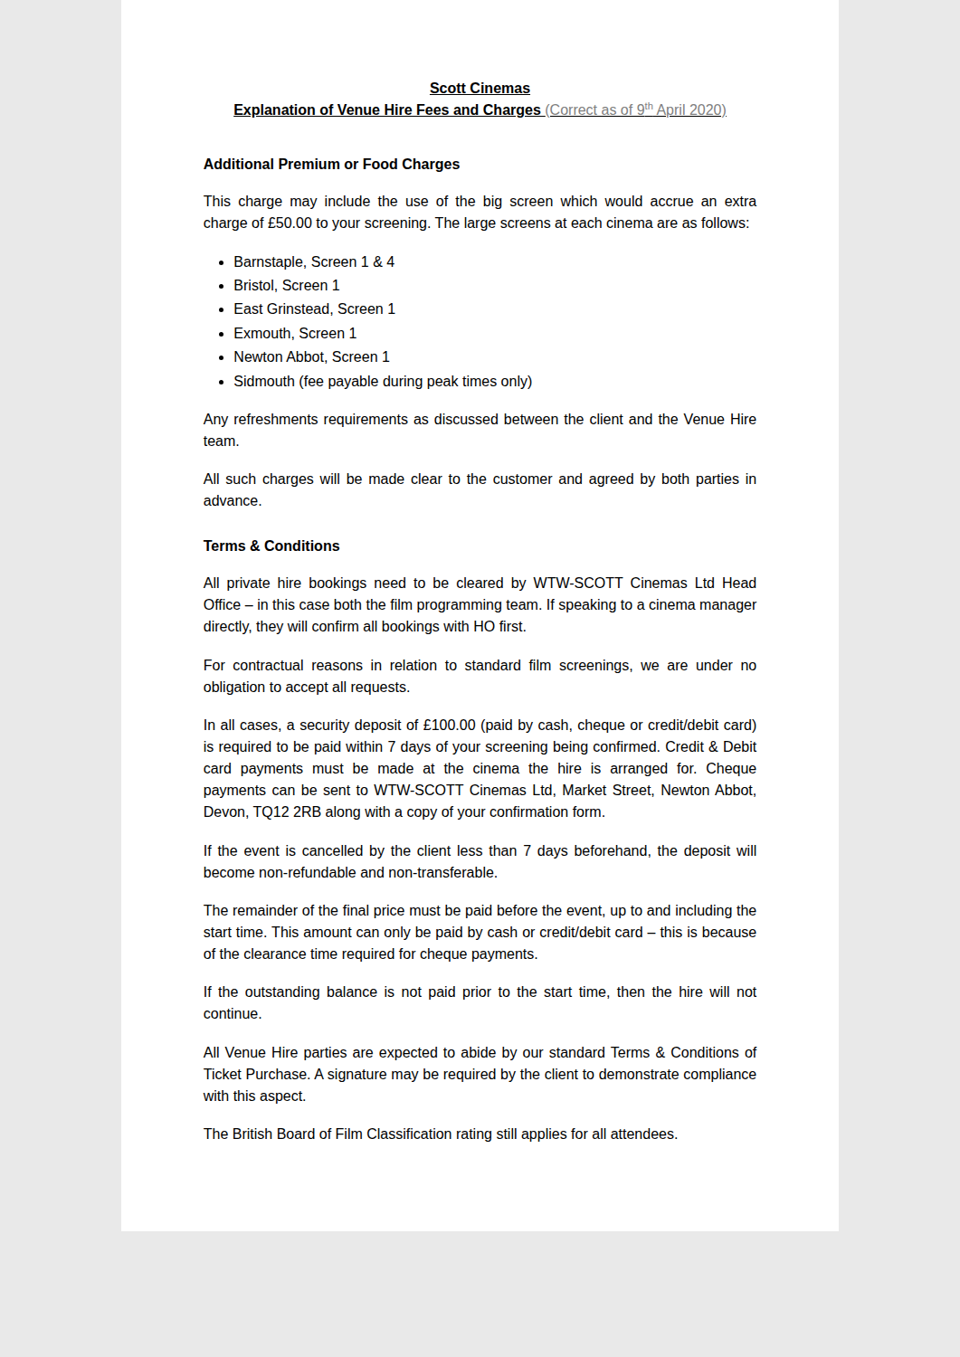Scott Cinemas Explanation of Venue Hire Fees and Charges (Correct as of 9th April 2020)
Additional Premium or Food Charges
This charge may include the use of the big screen which would accrue an extra charge of £50.00 to your screening. The large screens at each cinema are as follows:
Barnstaple, Screen 1 & 4
Bristol, Screen 1
East Grinstead, Screen 1
Exmouth, Screen 1
Newton Abbot, Screen 1
Sidmouth (fee payable during peak times only)
Any refreshments requirements as discussed between the client and the Venue Hire team.
All such charges will be made clear to the customer and agreed by both parties in advance.
Terms & Conditions
All private hire bookings need to be cleared by WTW-SCOTT Cinemas Ltd Head Office – in this case both the film programming team. If speaking to a cinema manager directly, they will confirm all bookings with HO first.
For contractual reasons in relation to standard film screenings, we are under no obligation to accept all requests.
In all cases, a security deposit of £100.00 (paid by cash, cheque or credit/debit card) is required to be paid within 7 days of your screening being confirmed. Credit & Debit card payments must be made at the cinema the hire is arranged for. Cheque payments can be sent to WTW-SCOTT Cinemas Ltd, Market Street, Newton Abbot, Devon, TQ12 2RB along with a copy of your confirmation form.
If the event is cancelled by the client less than 7 days beforehand, the deposit will become non-refundable and non-transferable.
The remainder of the final price must be paid before the event, up to and including the start time. This amount can only be paid by cash or credit/debit card – this is because of the clearance time required for cheque payments.
If the outstanding balance is not paid prior to the start time, then the hire will not continue.
All Venue Hire parties are expected to abide by our standard Terms & Conditions of Ticket Purchase. A signature may be required by the client to demonstrate compliance with this aspect.
The British Board of Film Classification rating still applies for all attendees.